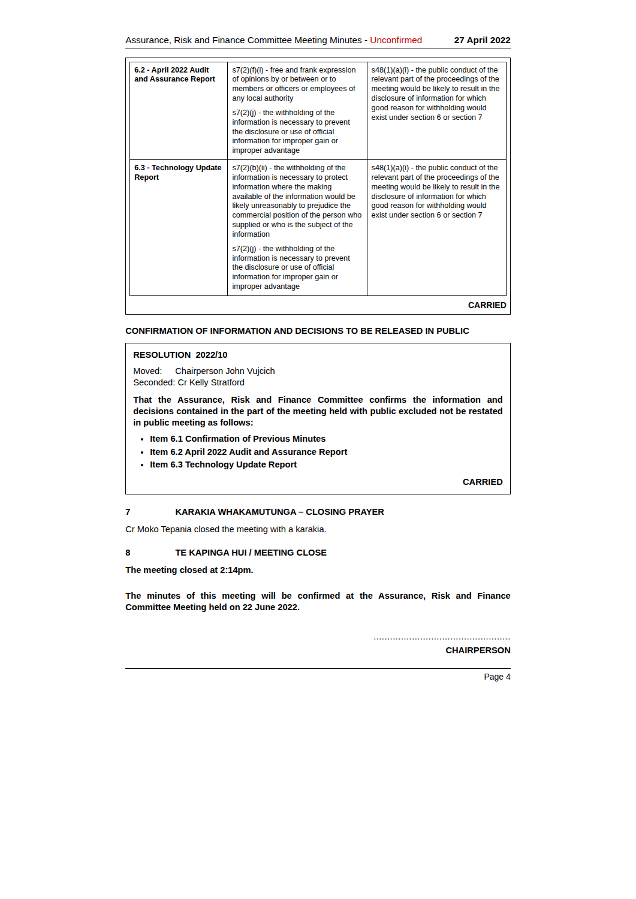Assurance, Risk and Finance Committee Meeting Minutes - Unconfirmed
27 April 2022
| 6.2 - April 2022 Audit and Assurance Report | s7(2)(f)(i) - free and frank expression of opinions by or between or to members or officers or employees of any local authority s7(2)(j) - the withholding of the information is necessary to prevent the disclosure or use of official information for improper gain or improper advantage | s48(1)(a)(i) - the public conduct of the relevant part of the proceedings of the meeting would be likely to result in the disclosure of information for which good reason for withholding would exist under section 6 or section 7 |
| 6.3 - Technology Update Report | s7(2)(b)(ii) - the withholding of the information is necessary to protect information where the making available of the information would be likely unreasonably to prejudice the commercial position of the person who supplied or who is the subject of the information s7(2)(j) - the withholding of the information is necessary to prevent the disclosure or use of official information for improper gain or improper advantage | s48(1)(a)(i) - the public conduct of the relevant part of the proceedings of the meeting would be likely to result in the disclosure of information for which good reason for withholding would exist under section 6 or section 7 |
CARRIED
CONFIRMATION OF INFORMATION AND DECISIONS TO BE RELEASED IN PUBLIC
RESOLUTION 2022/10
Moved: Chairperson John Vujcich
Seconded: Cr Kelly Stratford
That the Assurance, Risk and Finance Committee confirms the information and decisions contained in the part of the meeting held with public excluded not be restated in public meeting as follows:
Item 6.1 Confirmation of Previous Minutes
Item 6.2 April 2022 Audit and Assurance Report
Item 6.3 Technology Update Report
CARRIED
7 KARAKIA WHAKAMUTUNGA – CLOSING PRAYER
Cr Moko Tepania closed the meeting with a karakia.
8 TE KAPINGA HUI / MEETING CLOSE
The meeting closed at 2:14pm.
The minutes of this meeting will be confirmed at the Assurance, Risk and Finance Committee Meeting held on 22 June 2022.
..................................................
CHAIRPERSON
Page 4